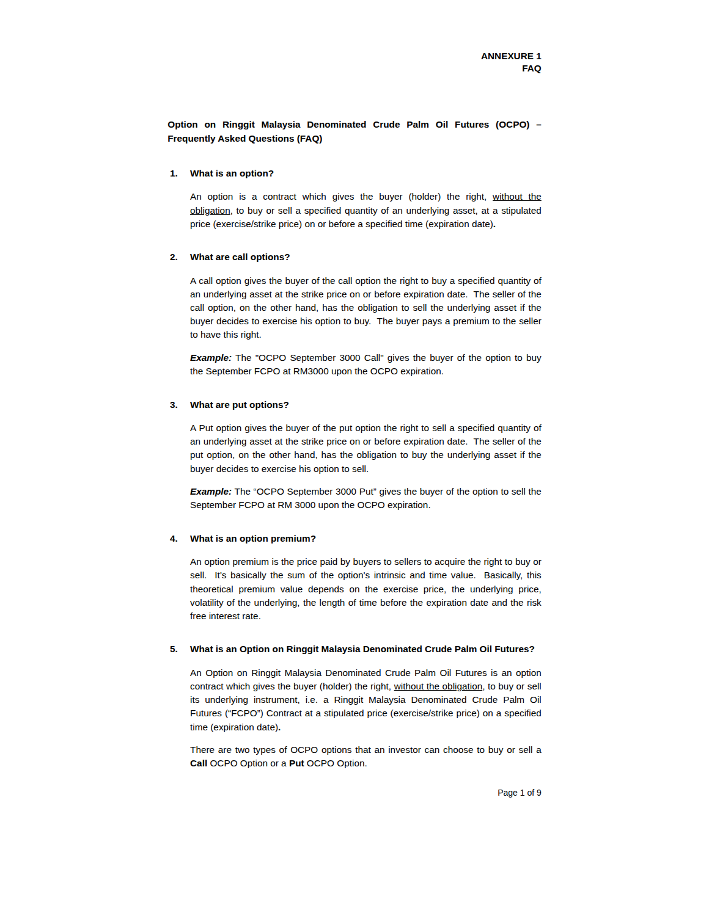ANNEXURE 1
FAQ
Option on Ringgit Malaysia Denominated Crude Palm Oil Futures (OCPO) – Frequently Asked Questions (FAQ)
What is an option?
An option is a contract which gives the buyer (holder) the right, without the obligation, to buy or sell a specified quantity of an underlying asset, at a stipulated price (exercise/strike price) on or before a specified time (expiration date).
What are call options?
A call option gives the buyer of the call option the right to buy a specified quantity of an underlying asset at the strike price on or before expiration date. The seller of the call option, on the other hand, has the obligation to sell the underlying asset if the buyer decides to exercise his option to buy. The buyer pays a premium to the seller to have this right.
Example: The "OCPO September 3000 Call" gives the buyer of the option to buy the September FCPO at RM3000 upon the OCPO expiration.
What are put options?
A Put option gives the buyer of the put option the right to sell a specified quantity of an underlying asset at the strike price on or before expiration date. The seller of the put option, on the other hand, has the obligation to buy the underlying asset if the buyer decides to exercise his option to sell.
Example: The “OCPO September 3000 Put” gives the buyer of the option to sell the September FCPO at RM 3000 upon the OCPO expiration.
What is an option premium?
An option premium is the price paid by buyers to sellers to acquire the right to buy or sell. It's basically the sum of the option's intrinsic and time value. Basically, this theoretical premium value depends on the exercise price, the underlying price, volatility of the underlying, the length of time before the expiration date and the risk free interest rate.
What is an Option on Ringgit Malaysia Denominated Crude Palm Oil Futures?
An Option on Ringgit Malaysia Denominated Crude Palm Oil Futures is an option contract which gives the buyer (holder) the right, without the obligation, to buy or sell its underlying instrument, i.e. a Ringgit Malaysia Denominated Crude Palm Oil Futures (“FCPO”) Contract at a stipulated price (exercise/strike price) on a specified time (expiration date).
There are two types of OCPO options that an investor can choose to buy or sell a Call OCPO Option or a Put OCPO Option.
Page 1 of 9